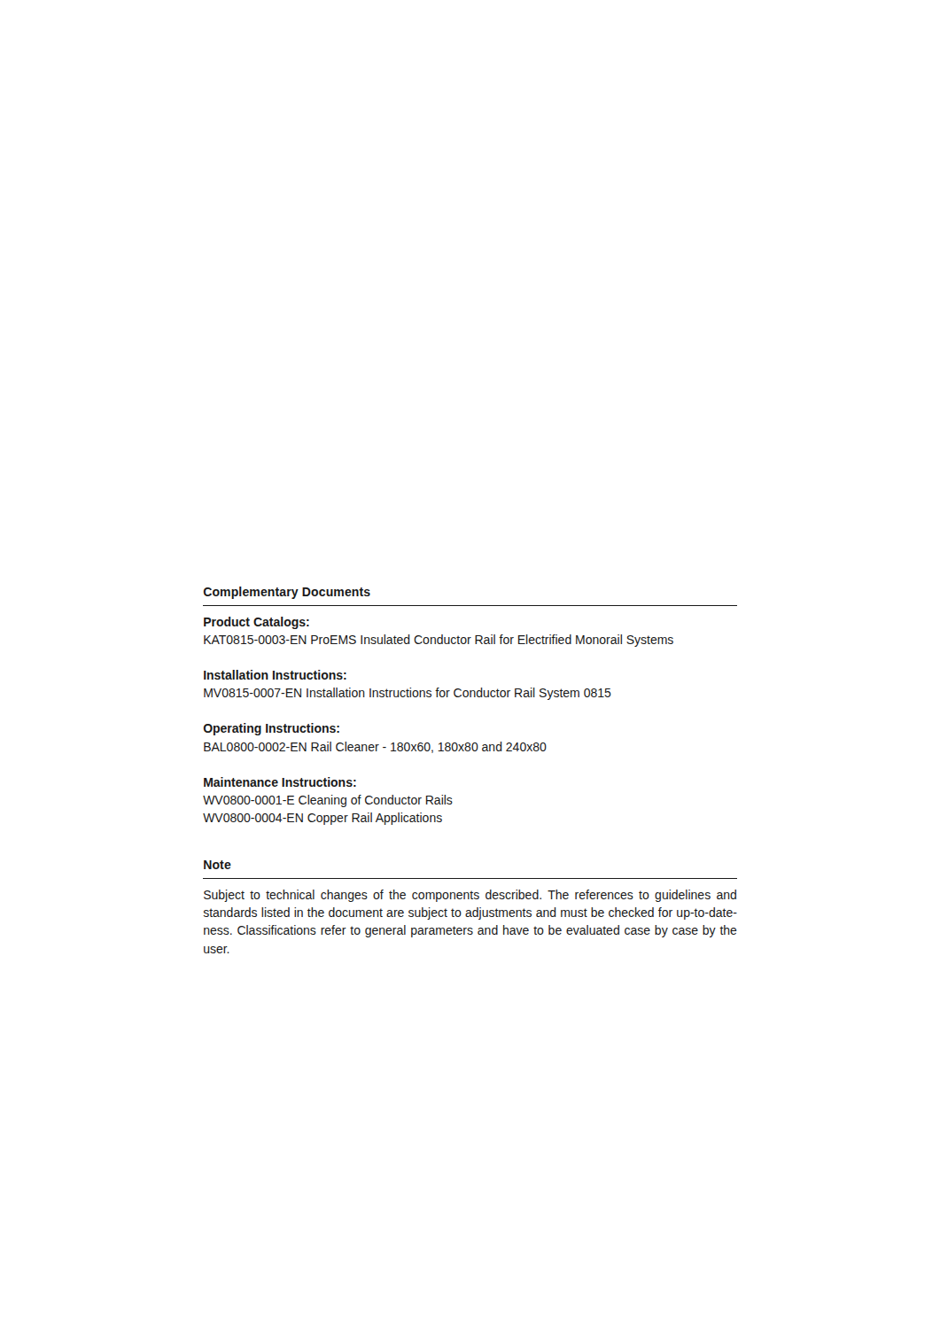Complementary Documents
Product Catalogs:
KAT0815-0003-EN ProEMS Insulated Conductor Rail for Electrified Monorail Systems
Installation Instructions:
MV0815-0007-EN Installation Instructions for Conductor Rail System 0815
Operating Instructions:
BAL0800-0002-EN Rail Cleaner - 180x60, 180x80 and 240x80
Maintenance Instructions:
WV0800-0001-E Cleaning of Conductor Rails
WV0800-0004-EN Copper Rail Applications
Note
Subject to technical changes of the components described. The references to guidelines and standards listed in the document are subject to adjustments and must be checked for up-to-dateness. Classifications refer to general parameters and have to be evaluated case by case by the user.